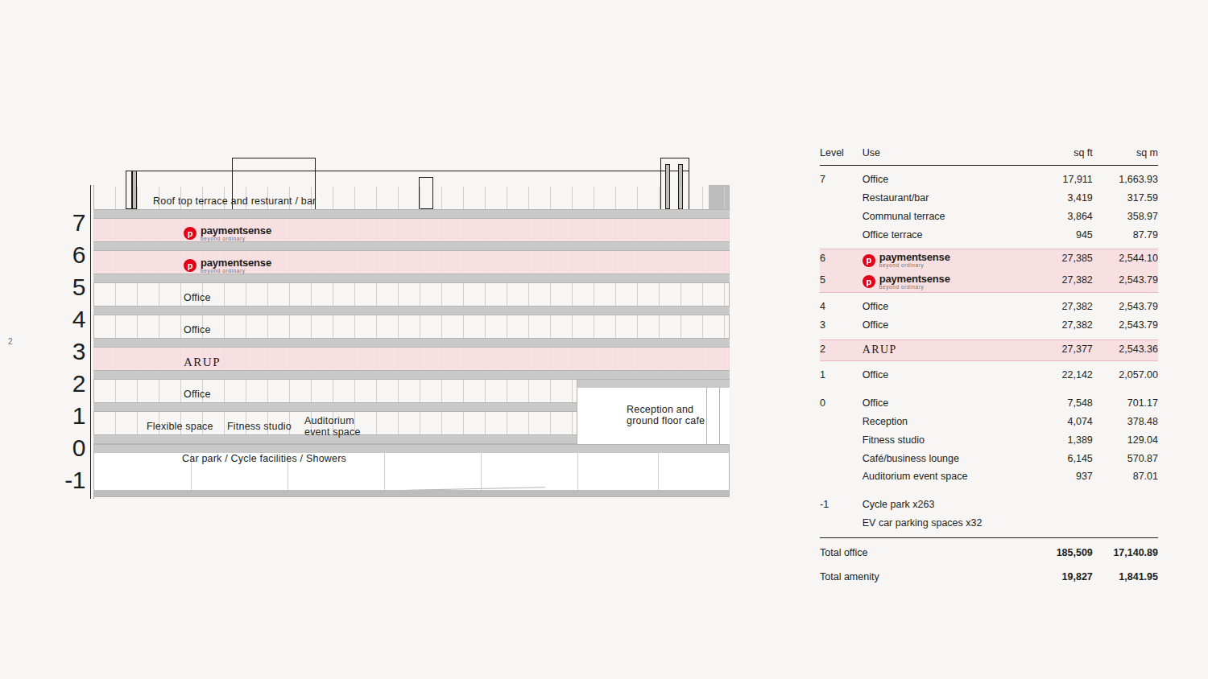2
7 6 5 4 3 2 1 0 -1
Roof top terrace and resturant / bar
p paymentsense beyond ordinary
p paymentsense beyond ordinary
Office
Office
ARUP
Office
Flexible space
Fitness studio
Auditorium
event space
Reception and
ground floor cafe
Car park / Cycle facilities / Showers
| Level | Use | sq ft | sq m |
| --- | --- | --- | --- |
| 7 | Office | 17,911 | 1,663.93 |
| | Restaurant/bar | 3,419 | 317.59 |
| | Communal terrace | 3,864 | 358.97 |
| | Office terrace | 945 | 87.79 |
| 6 | p paymentsense beyond ordinary | 27,385 | 2,544.10 |
| 5 | p paymentsense beyond ordinary | 27,382 | 2,543.79 |
| 4 | Office | 27,382 | 2,543.79 |
| 3 | Office | 27,382 | 2,543.79 |
| 2 | ARUP | 27,377 | 2,543.36 |
| 1 | Office | 22,142 | 2,057.00 |
| 0 | Office | 7,548 | 701.17 |
| | Reception | 4,074 | 378.48 |
| | Fitness studio | 1,389 | 129.04 |
| | Café/business lounge | 6,145 | 570.87 |
| | Auditorium event space | 937 | 87.01 |
| -1 | Cycle park x263 | | |
| | EV car parking spaces x32 | | |
| Total office | 185,509 | 17,140.89 |
| Total amenity | 19,827 | 1,841.95 |